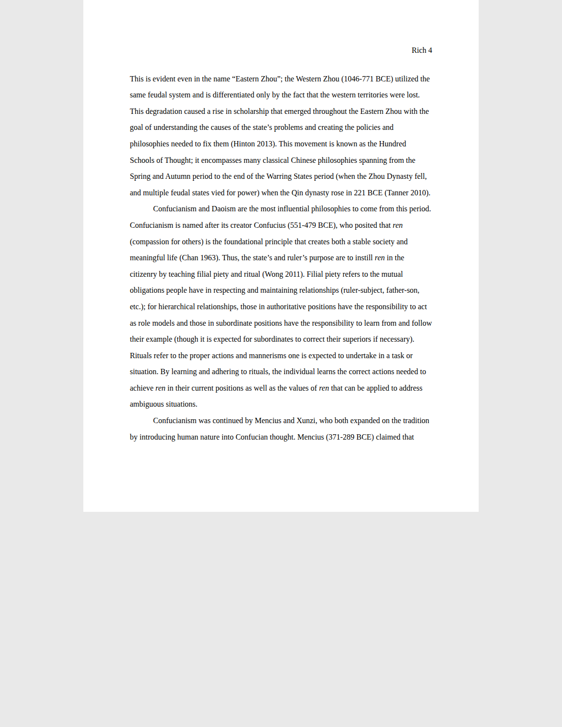Rich 4
This is evident even in the name “Eastern Zhou”; the Western Zhou (1046-771 BCE) utilized the same feudal system and is differentiated only by the fact that the western territories were lost. This degradation caused a rise in scholarship that emerged throughout the Eastern Zhou with the goal of understanding the causes of the state’s problems and creating the policies and philosophies needed to fix them (Hinton 2013). This movement is known as the Hundred Schools of Thought; it encompasses many classical Chinese philosophies spanning from the Spring and Autumn period to the end of the Warring States period (when the Zhou Dynasty fell, and multiple feudal states vied for power) when the Qin dynasty rose in 221 BCE (Tanner 2010).
Confucianism and Daoism are the most influential philosophies to come from this period. Confucianism is named after its creator Confucius (551-479 BCE), who posited that ren (compassion for others) is the foundational principle that creates both a stable society and meaningful life (Chan 1963). Thus, the state’s and ruler’s purpose are to instill ren in the citizenry by teaching filial piety and ritual (Wong 2011). Filial piety refers to the mutual obligations people have in respecting and maintaining relationships (ruler-subject, father-son, etc.); for hierarchical relationships, those in authoritative positions have the responsibility to act as role models and those in subordinate positions have the responsibility to learn from and follow their example (though it is expected for subordinates to correct their superiors if necessary). Rituals refer to the proper actions and mannerisms one is expected to undertake in a task or situation. By learning and adhering to rituals, the individual learns the correct actions needed to achieve ren in their current positions as well as the values of ren that can be applied to address ambiguous situations.
Confucianism was continued by Mencius and Xunzi, who both expanded on the tradition by introducing human nature into Confucian thought. Mencius (371-289 BCE) claimed that